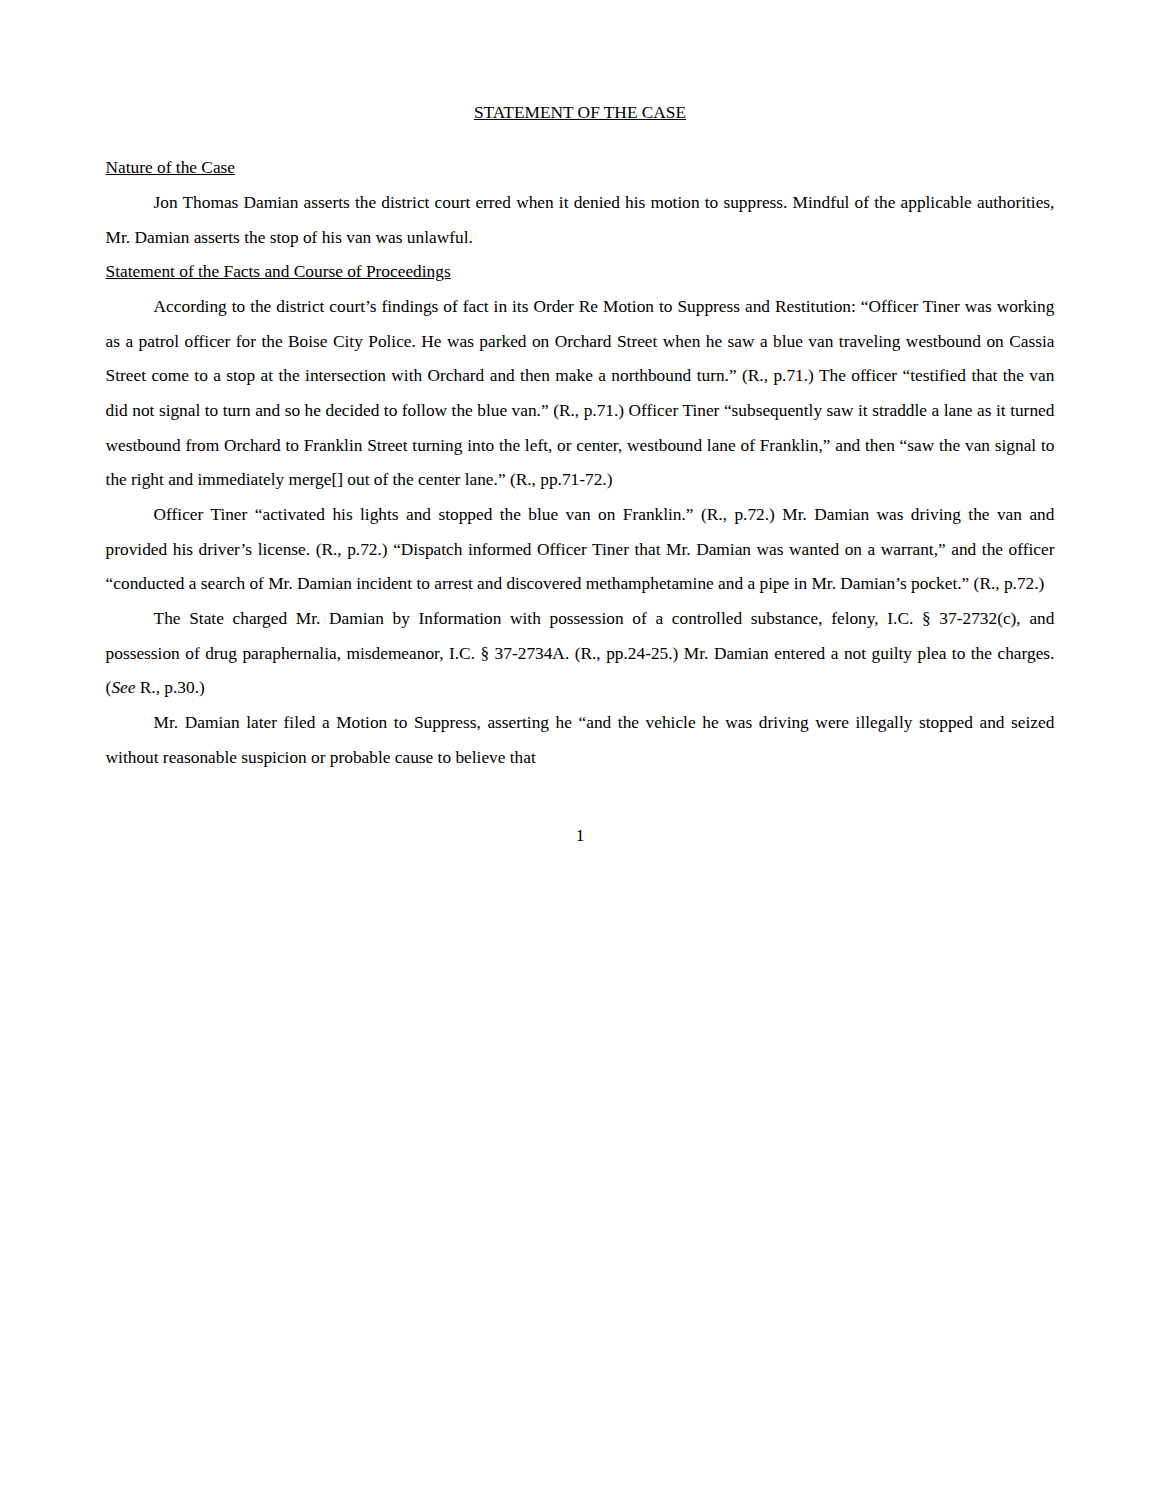STATEMENT OF THE CASE
Nature of the Case
Jon Thomas Damian asserts the district court erred when it denied his motion to suppress. Mindful of the applicable authorities, Mr. Damian asserts the stop of his van was unlawful.
Statement of the Facts and Course of Proceedings
According to the district court’s findings of fact in its Order Re Motion to Suppress and Restitution: “Officer Tiner was working as a patrol officer for the Boise City Police. He was parked on Orchard Street when he saw a blue van traveling westbound on Cassia Street come to a stop at the intersection with Orchard and then make a northbound turn.” (R., p.71.) The officer “testified that the van did not signal to turn and so he decided to follow the blue van.” (R., p.71.) Officer Tiner “subsequently saw it straddle a lane as it turned westbound from Orchard to Franklin Street turning into the left, or center, westbound lane of Franklin,” and then “saw the van signal to the right and immediately merge[] out of the center lane.” (R., pp.71-72.)
Officer Tiner “activated his lights and stopped the blue van on Franklin.” (R., p.72.) Mr. Damian was driving the van and provided his driver’s license. (R., p.72.) “Dispatch informed Officer Tiner that Mr. Damian was wanted on a warrant,” and the officer “conducted a search of Mr. Damian incident to arrest and discovered methamphetamine and a pipe in Mr. Damian’s pocket.” (R., p.72.)
The State charged Mr. Damian by Information with possession of a controlled substance, felony, I.C. § 37-2732(c), and possession of drug paraphernalia, misdemeanor, I.C. § 37-2734A. (R., pp.24-25.) Mr. Damian entered a not guilty plea to the charges. (See R., p.30.)
Mr. Damian later filed a Motion to Suppress, asserting he “and the vehicle he was driving were illegally stopped and seized without reasonable suspicion or probable cause to believe that
1